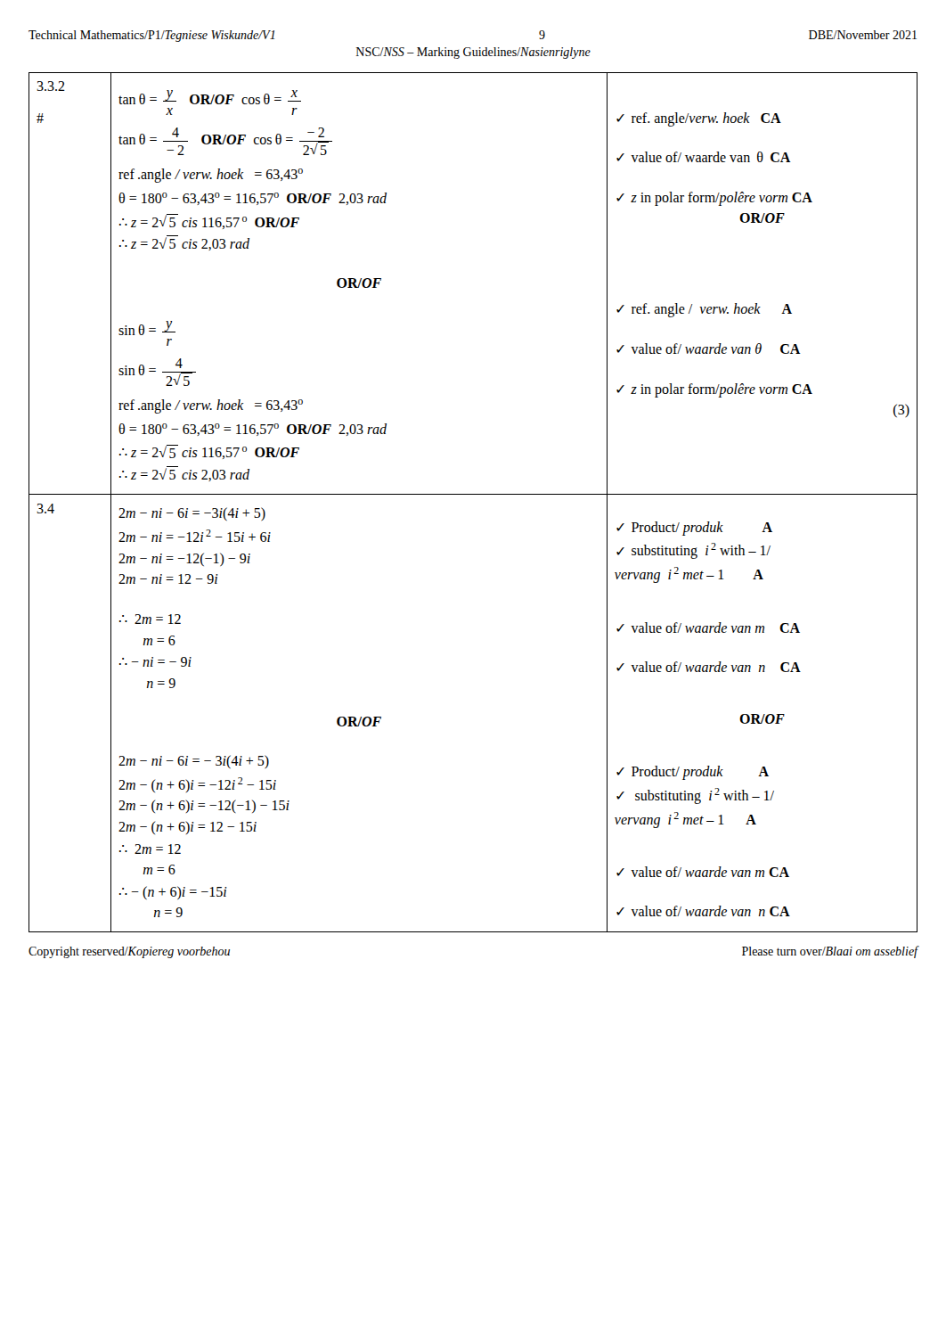Technical Mathematics/P1/Tegniese Wiskunde/V1
9
DBE/November 2021
NSC/NSS – Marking Guidelines/Nasienriglyne
| 3.3.2 # | tan θ = y x OR/ OF cos θ = x r tan θ = 4 − 2 OR/ OF cos θ = − 2 2 5 ref .angle / verw. hoek = 63,43 o θ = 180 o − 63,43 o = 116,57 o OR/ OF 2,03 rad ∴ z = 2 5 cis 116,57 o OR/ OF ∴ z = 2 5 cis 2,03 rad OR/ OF sin θ = y r sin θ = 4 2 5 ref .angle / verw. hoek = 63,43 o θ = 180 o − 63,43 o = 116,57 o OR/ OF 2,03 rad ∴ z = 2 5 cis 116,57 o OR/ OF ∴ z = 2 5 cis 2,03 rad | ref. angle/ verw. hoek CA value of/ waarde van θ CA z in polar form/ polêre vorm CA OR/ OF ref. angle / verw. hoek A value of/ waarde van θ CA z in polar form/ polêre vorm CA (3) |
| 3.4 | 2 m − ni − 6 i = −3 i (4 i + 5) 2 m − ni = −12 i 2 − 15 i + 6 i 2 m − ni = −12(−1) − 9 i 2 m − ni = 12 − 9 i ∴ 2 m = 12 m = 6 ∴ − ni = − 9 i n = 9 OR/ OF 2 m − ni − 6 i = − 3 i (4 i + 5) 2 m − ( n + 6) i = −12 i 2 − 15 i 2 m − ( n + 6) i = −12(−1) − 15 i 2 m − ( n + 6) i = 12 − 15 i ∴ 2 m = 12 m = 6 ∴ − ( n + 6) i = −15 i n = 9 | Product/ produk A substituting i 2 with – 1/ vervang i 2 met – 1 A value of/ waarde van m CA value of/ waarde van n CA OR/ OF Product/ produk A substituting i 2 with – 1/ vervang i 2 met – 1 A value of/ waarde van m CA value of/ waarde van n CA |
Copyright reserved/Kopiereg voorbehou
Please turn over/Blaai om asseblief